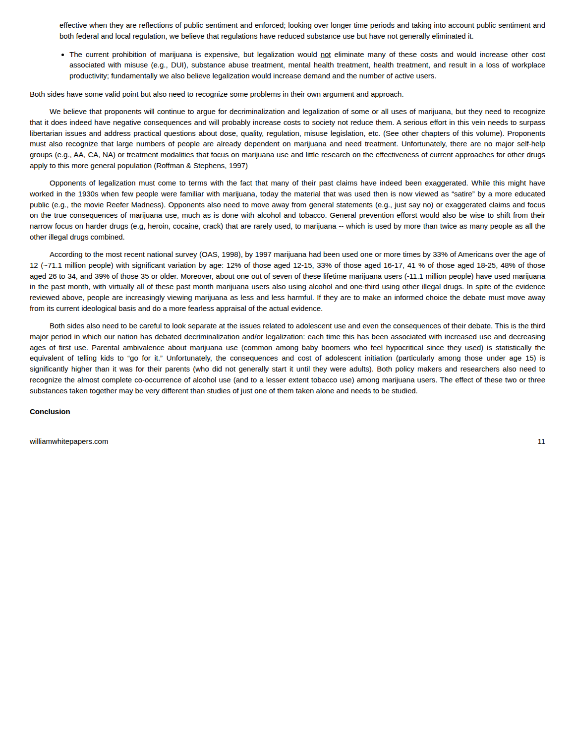effective when they are reflections of public sentiment and enforced; looking over longer time periods and taking into account public sentiment and both federal and local regulation, we believe that regulations have reduced substance use but have not generally eliminated it.
The current prohibition of marijuana is expensive, but legalization would not eliminate many of these costs and would increase other cost associated with misuse (e.g., DUI), substance abuse treatment, mental health treatment, health treatment, and result in a loss of workplace productivity; fundamentally we also believe legalization would increase demand and the number of active users.
Both sides have some valid point but also need to recognize some problems in their own argument and approach.
We believe that proponents will continue to argue for decriminalization and legalization of some or all uses of marijuana, but they need to recognize that it does indeed have negative consequences and will probably increase costs to society not reduce them. A serious effort in this vein needs to surpass libertarian issues and address practical questions about dose, quality, regulation, misuse legislation, etc. (See other chapters of this volume). Proponents must also recognize that large numbers of people are already dependent on marijuana and need treatment. Unfortunately, there are no major self-help groups (e.g., AA, CA, NA) or treatment modalities that focus on marijuana use and little research on the effectiveness of current approaches for other drugs apply to this more general population (Roffman & Stephens, 1997)
Opponents of legalization must come to terms with the fact that many of their past claims have indeed been exaggerated. While this might have worked in the 1930s when few people were familiar with marijuana, today the material that was used then is now viewed as “satire” by a more educated public (e.g., the movie Reefer Madness). Opponents also need to move away from general statements (e.g., just say no) or exaggerated claims and focus on the true consequences of marijuana use, much as is done with alcohol and tobacco. General prevention efforst would also be wise to shift from their narrow focus on harder drugs (e.g, heroin, cocaine, crack) that are rarely used, to marijuana -- which is used by more than twice as many people as all the other illegal drugs combined.
According to the most recent national survey (OAS, 1998), by 1997 marijuana had been used one or more times by 33% of Americans over the age of 12 (~71.1 million people) with significant variation by age: 12% of those aged 12-15, 33% of those aged 16-17, 41 % of those aged 18-25, 48% of those aged 26 to 34, and 39% of those 35 or older. Moreover, about one out of seven of these lifetime marijuana users (-11.1 million people) have used marijuana in the past month, with virtually all of these past month marijuana users also using alcohol and one-third using other illegal drugs. In spite of the evidence reviewed above, people are increasingly viewing marijuana as less and less harmful. If they are to make an informed choice the debate must move away from its current ideological basis and do a more fearless appraisal of the actual evidence.
Both sides also need to be careful to look separate at the issues related to adolescent use and even the consequences of their debate. This is the third major period in which our nation has debated decriminalization and/or legalization: each time this has been associated with increased use and decreasing ages of first use. Parental ambivalence about marijuana use (common among baby boomers who feel hypocritical since they used) is statistically the equivalent of telling kids to “go for it.” Unfortunately, the consequences and cost of adolescent initiation (particularly among those under age 15) is significantly higher than it was for their parents (who did not generally start it until they were adults). Both policy makers and researchers also need to recognize the almost complete co-occurrence of alcohol use (and to a lesser extent tobacco use) among marijuana users. The effect of these two or three substances taken together may be very different than studies of just one of them taken alone and needs to be studied.
Conclusion
williamwhitepapers.com
11